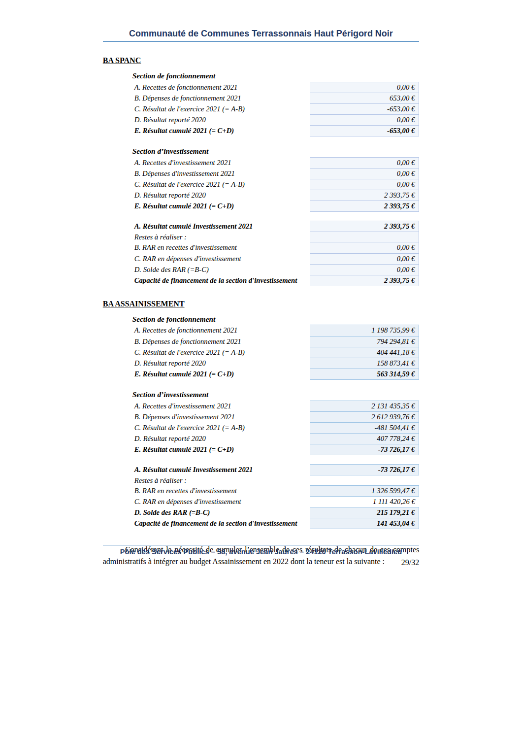Communauté de Communes Terrassonnais Haut Périgord Noir
BA SPANC
Section de fonctionnement
| A. Recettes de fonctionnement 2021 | 0,00 € |
| B. Dépenses de fonctionnement 2021 | 653,00 € |
| C. Résultat de l'exercice 2021 (= A-B) | -653,00 € |
| D. Résultat reporté 2020 | 0,00 € |
| E. Résultat cumulé 2021 (= C+D) | -653,00 € |
Section d’investissement
| A. Recettes d'investissement 2021 | 0,00 € |
| B. Dépenses d'investissement 2021 | 0,00 € |
| C. Résultat de l'exercice 2021 (= A-B) | 0,00 € |
| D. Résultat reporté 2020 | 2 393,75 € |
| E. Résultat cumulé 2021 (= C+D) | 2 393,75 € |
| A. Résultat cumulé Investissement 2021 | 2 393,75 € |
| Restes à réaliser : | |
| B. RAR en recettes d'investissement | 0,00 € |
| C. RAR en dépenses d'investissement | 0,00 € |
| D. Solde des RAR (=B-C) | 0,00 € |
| Capacité de financement de la section d'investissement | 2 393,75 € |
BA ASSAINISSEMENT
Section de fonctionnement
| A. Recettes de fonctionnement 2021 | 1 198 735,99 € |
| B. Dépenses de fonctionnement 2021 | 794 294,81 € |
| C. Résultat de l'exercice 2021 (= A-B) | 404 441,18 € |
| D. Résultat reporté 2020 | 158 873,41 € |
| E. Résultat cumulé 2021 (= C+D) | 563 314,59 € |
Section d’investissement
| A. Recettes d'investissement 2021 | 2 131 435,35 € |
| B. Dépenses d'investissement 2021 | 2 612 939,76 € |
| C. Résultat de l'exercice 2021 (= A-B) | -481 504,41 € |
| D. Résultat reporté 2020 | 407 778,24 € |
| E. Résultat cumulé 2021 (= C+D) | -73 726,17 € |
| A. Résultat cumulé Investissement 2021 | -73 726,17 € |
| Restes à réaliser : | |
| B. RAR en recettes d'investissement | 1 326 599,47 € |
| C. RAR en dépenses d'investissement | 1 111 420,26 € |
| D. Solde des RAR (=B-C) | 215 179,21 € |
| Capacité de financement de la section d'investissement | 141 453,04 € |
Considérant la nécessité de cumuler l’ensemble de ces résultats de chacun de ces comptes administratifs à intégrer au budget Assainissement en 2022 dont la teneur est la suivante :
Pôle des Services Publics – 58, avenue Jean Jaurès – 24120 Terrasson-Lavilledieu
29/32